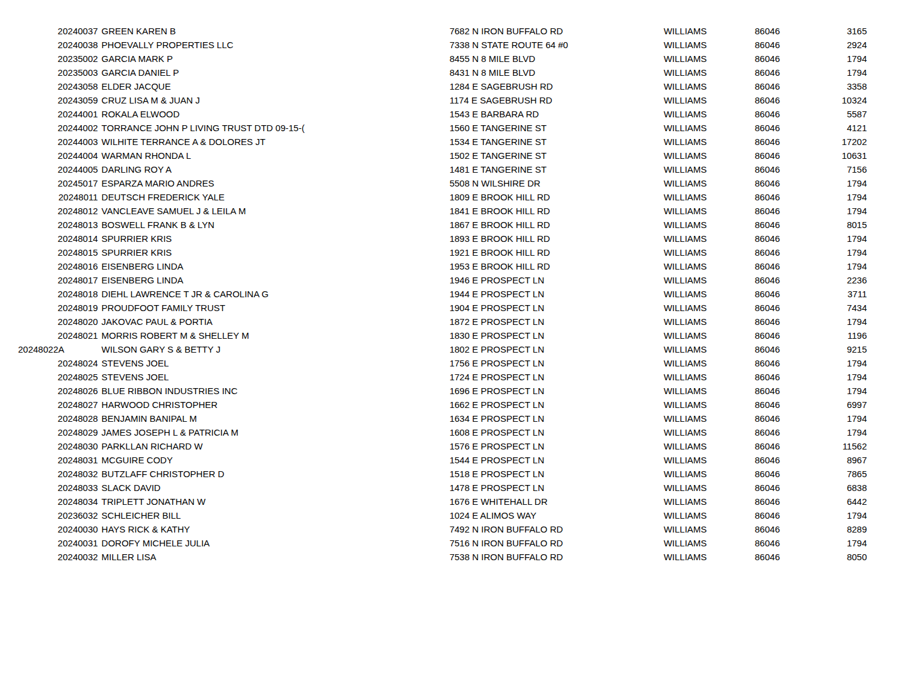| 20240037 | GREEN KAREN B | 7682 N IRON BUFFALO RD | WILLIAMS | 86046 | 3165 |
| 20240038 | PHOEVALLY PROPERTIES LLC | 7338 N STATE ROUTE 64 #0 | WILLIAMS | 86046 | 2924 |
| 20235002 | GARCIA MARK P | 8455 N 8 MILE BLVD | WILLIAMS | 86046 | 1794 |
| 20235003 | GARCIA DANIEL P | 8431 N 8 MILE BLVD | WILLIAMS | 86046 | 1794 |
| 20243058 | ELDER JACQUE | 1284 E SAGEBRUSH RD | WILLIAMS | 86046 | 3358 |
| 20243059 | CRUZ LISA M & JUAN J | 1174 E SAGEBRUSH RD | WILLIAMS | 86046 | 10324 |
| 20244001 | ROKALA ELWOOD | 1543 E BARBARA RD | WILLIAMS | 86046 | 5587 |
| 20244002 | TORRANCE JOHN P LIVING TRUST DTD 09-15-( | 1560 E TANGERINE ST | WILLIAMS | 86046 | 4121 |
| 20244003 | WILHITE TERRANCE A & DOLORES JT | 1534 E TANGERINE ST | WILLIAMS | 86046 | 17202 |
| 20244004 | WARMAN RHONDA L | 1502 E TANGERINE ST | WILLIAMS | 86046 | 10631 |
| 20244005 | DARLING ROY A | 1481 E TANGERINE ST | WILLIAMS | 86046 | 7156 |
| 20245017 | ESPARZA MARIO ANDRES | 5508 N WILSHIRE DR | WILLIAMS | 86046 | 1794 |
| 20248011 | DEUTSCH FREDERICK YALE | 1809 E BROOK HILL RD | WILLIAMS | 86046 | 1794 |
| 20248012 | VANCLEAVE SAMUEL J & LEILA M | 1841 E BROOK HILL RD | WILLIAMS | 86046 | 1794 |
| 20248013 | BOSWELL FRANK B & LYN | 1867 E BROOK HILL RD | WILLIAMS | 86046 | 8015 |
| 20248014 | SPURRIER KRIS | 1893 E BROOK HILL RD | WILLIAMS | 86046 | 1794 |
| 20248015 | SPURRIER KRIS | 1921 E BROOK HILL RD | WILLIAMS | 86046 | 1794 |
| 20248016 | EISENBERG LINDA | 1953 E BROOK HILL RD | WILLIAMS | 86046 | 1794 |
| 20248017 | EISENBERG LINDA | 1946 E PROSPECT LN | WILLIAMS | 86046 | 2236 |
| 20248018 | DIEHL LAWRENCE T JR & CAROLINA G | 1944 E PROSPECT LN | WILLIAMS | 86046 | 3711 |
| 20248019 | PROUDFOOT FAMILY TRUST | 1904 E PROSPECT LN | WILLIAMS | 86046 | 7434 |
| 20248020 | JAKOVAC PAUL & PORTIA | 1872 E PROSPECT LN | WILLIAMS | 86046 | 1794 |
| 20248021 | MORRIS ROBERT M & SHELLEY M | 1830 E PROSPECT LN | WILLIAMS | 86046 | 1196 |
| 20248022A | WILSON GARY S & BETTY J | 1802 E PROSPECT LN | WILLIAMS | 86046 | 9215 |
| 20248024 | STEVENS JOEL | 1756 E PROSPECT LN | WILLIAMS | 86046 | 1794 |
| 20248025 | STEVENS JOEL | 1724 E PROSPECT LN | WILLIAMS | 86046 | 1794 |
| 20248026 | BLUE RIBBON INDUSTRIES INC | 1696 E PROSPECT LN | WILLIAMS | 86046 | 1794 |
| 20248027 | HARWOOD CHRISTOPHER | 1662 E PROSPECT LN | WILLIAMS | 86046 | 6997 |
| 20248028 | BENJAMIN BANIPAL M | 1634 E PROSPECT LN | WILLIAMS | 86046 | 1794 |
| 20248029 | JAMES JOSEPH L & PATRICIA M | 1608 E PROSPECT LN | WILLIAMS | 86046 | 1794 |
| 20248030 | PARKLLAN RICHARD W | 1576 E PROSPECT LN | WILLIAMS | 86046 | 11562 |
| 20248031 | MCGUIRE CODY | 1544 E PROSPECT LN | WILLIAMS | 86046 | 8967 |
| 20248032 | BUTZLAFF CHRISTOPHER D | 1518 E PROSPECT LN | WILLIAMS | 86046 | 7865 |
| 20248033 | SLACK DAVID | 1478 E PROSPECT LN | WILLIAMS | 86046 | 6838 |
| 20248034 | TRIPLETT JONATHAN W | 1676 E WHITEHALL DR | WILLIAMS | 86046 | 6442 |
| 20236032 | SCHLEICHER BILL | 1024 E ALIMOS WAY | WILLIAMS | 86046 | 1794 |
| 20240030 | HAYS RICK & KATHY | 7492 N IRON BUFFALO RD | WILLIAMS | 86046 | 8289 |
| 20240031 | DOROFY MICHELE JULIA | 7516 N IRON BUFFALO RD | WILLIAMS | 86046 | 1794 |
| 20240032 | MILLER LISA | 7538 N IRON BUFFALO RD | WILLIAMS | 86046 | 8050 |